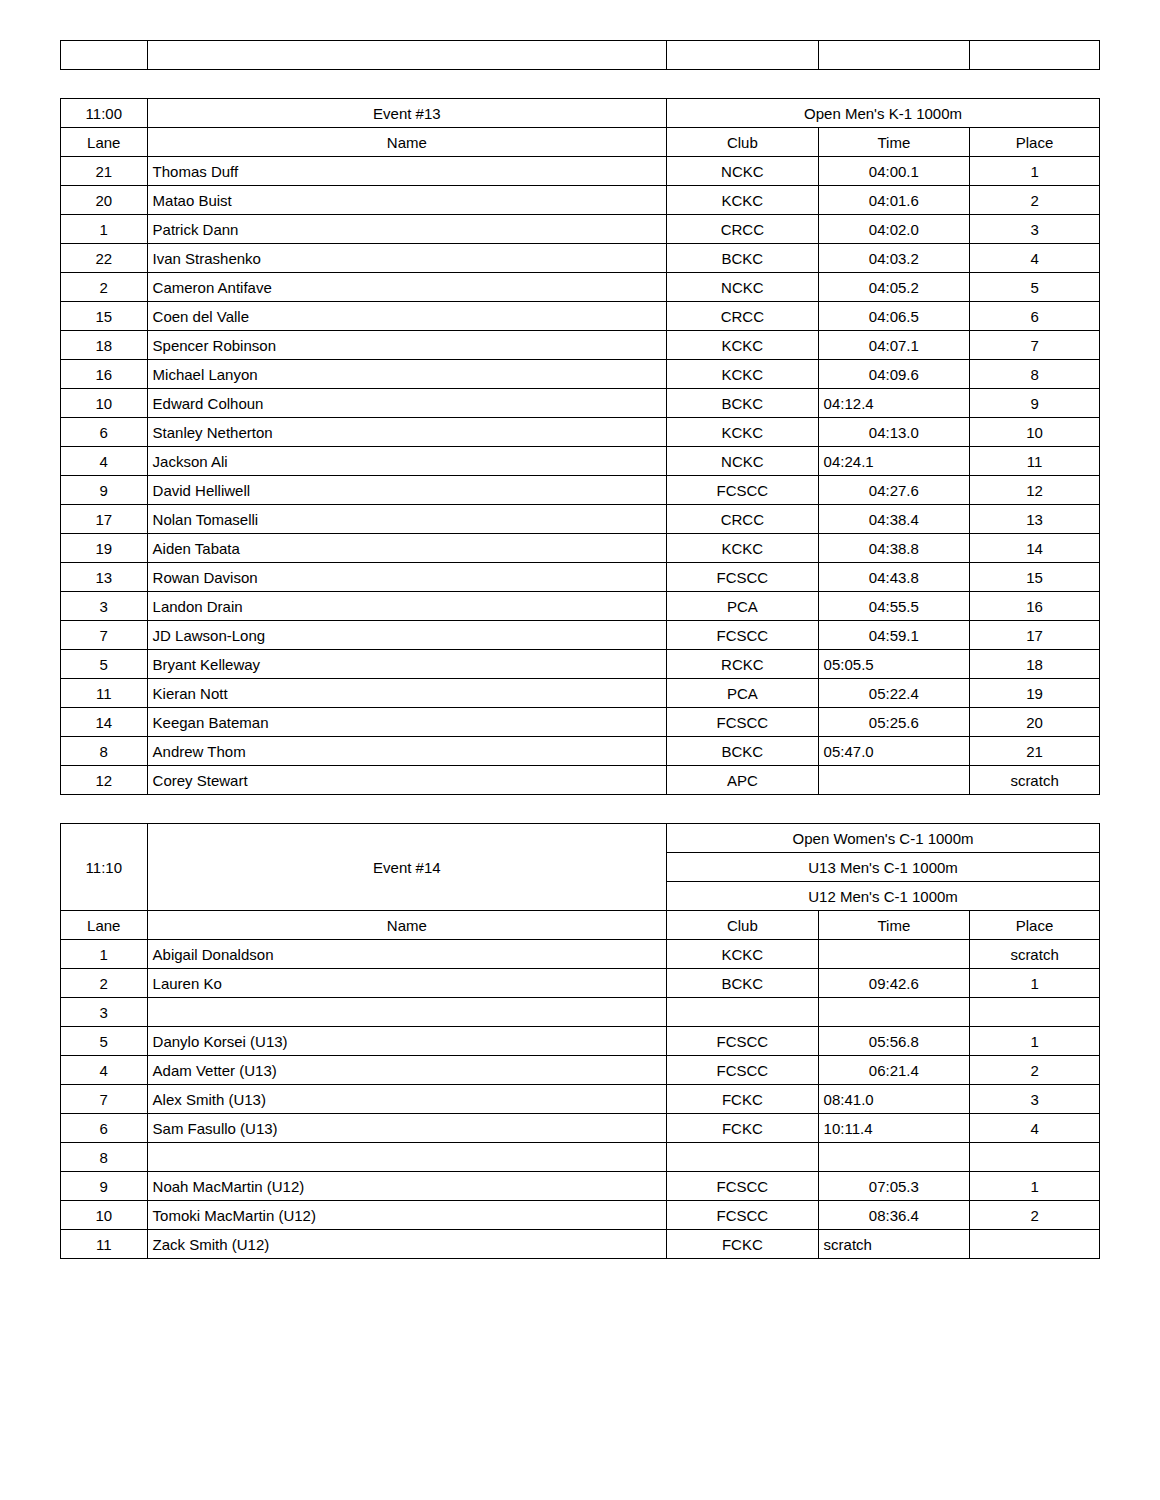| 11:00 | Event #13 | Open Men's K-1 1000m |
| Lane | Name | Club | Time | Place |
| 21 | Thomas Duff | NCKC | 04:00.1 | 1 |
| 20 | Matao Buist | KCKC | 04:01.6 | 2 |
| 1 | Patrick Dann | CRCC | 04:02.0 | 3 |
| 22 | Ivan Strashenko | BCKC | 04:03.2 | 4 |
| 2 | Cameron Antifave | NCKC | 04:05.2 | 5 |
| 15 | Coen del Valle | CRCC | 04:06.5 | 6 |
| 18 | Spencer Robinson | KCKC | 04:07.1 | 7 |
| 16 | Michael Lanyon | KCKC | 04:09.6 | 8 |
| 10 | Edward Colhoun | BCKC | 04:12.4 | 9 |
| 6 | Stanley Netherton | KCKC | 04:13.0 | 10 |
| 4 | Jackson Ali | NCKC | 04:24.1 | 11 |
| 9 | David Helliwell | FCSCC | 04:27.6 | 12 |
| 17 | Nolan Tomaselli | CRCC | 04:38.4 | 13 |
| 19 | Aiden Tabata | KCKC | 04:38.8 | 14 |
| 13 | Rowan Davison | FCSCC | 04:43.8 | 15 |
| 3 | Landon Drain | PCA | 04:55.5 | 16 |
| 7 | JD Lawson-Long | FCSCC | 04:59.1 | 17 |
| 5 | Bryant Kelleway | RCKC | 05:05.5 | 18 |
| 11 | Kieran Nott | PCA | 05:22.4 | 19 |
| 14 | Keegan Bateman | FCSCC | 05:25.6 | 20 |
| 8 | Andrew Thom | BCKC | 05:47.0 | 21 |
| 12 | Corey Stewart | APC | | scratch |
| 11:10 | Event #14 | Open Women's C-1 1000m |
| U13 Men's C-1 1000m |
| U12 Men's C-1 1000m |
| Lane | Name | Club | Time | Place |
| 1 | Abigail Donaldson | KCKC | | scratch |
| 2 | Lauren Ko | BCKC | 09:42.6 | 1 |
| 3 | | | | |
| 5 | Danylo Korsei (U13) | FCSCC | 05:56.8 | 1 |
| 4 | Adam Vetter (U13) | FCSCC | 06:21.4 | 2 |
| 7 | Alex Smith (U13) | FCKC | 08:41.0 | 3 |
| 6 | Sam Fasullo (U13) | FCKC | 10:11.4 | 4 |
| 8 | | | | |
| 9 | Noah MacMartin (U12) | FCSCC | 07:05.3 | 1 |
| 10 | Tomoki MacMartin (U12) | FCSCC | 08:36.4 | 2 |
| 11 | Zack Smith (U12) | FCKC | scratch | |